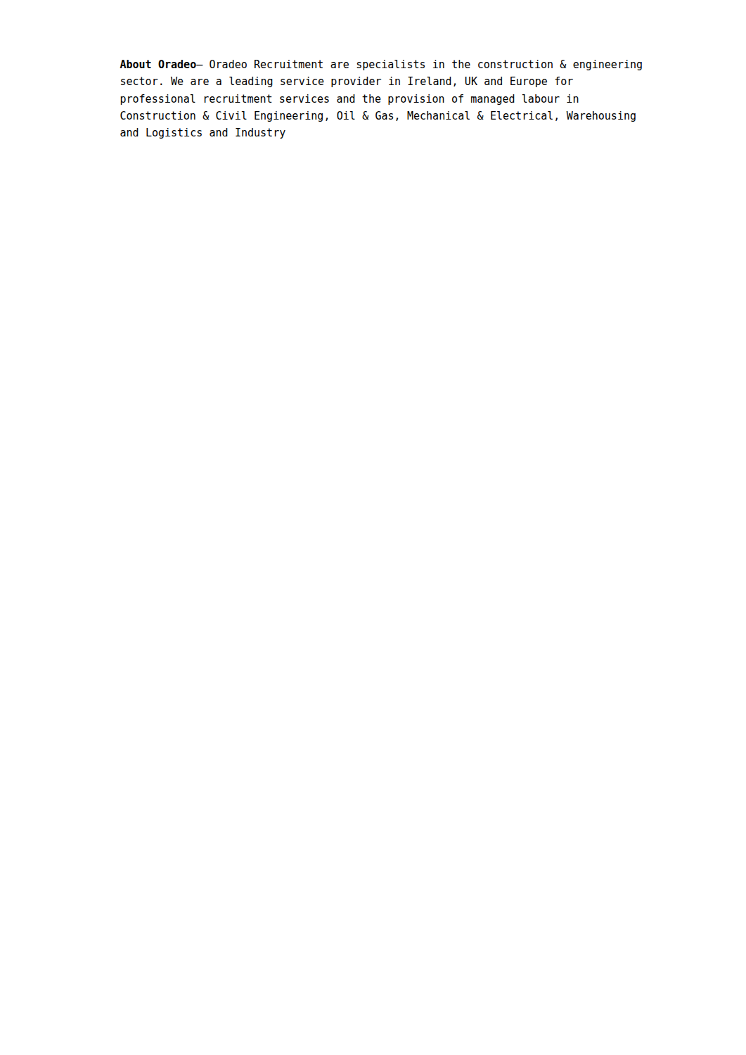About Oradeo– Oradeo Recruitment are specialists in the construction & engineering sector. We are a leading service provider in Ireland, UK and Europe for professional recruitment services and the provision of managed labour in Construction & Civil Engineering, Oil & Gas, Mechanical & Electrical, Warehousing and Logistics and Industry